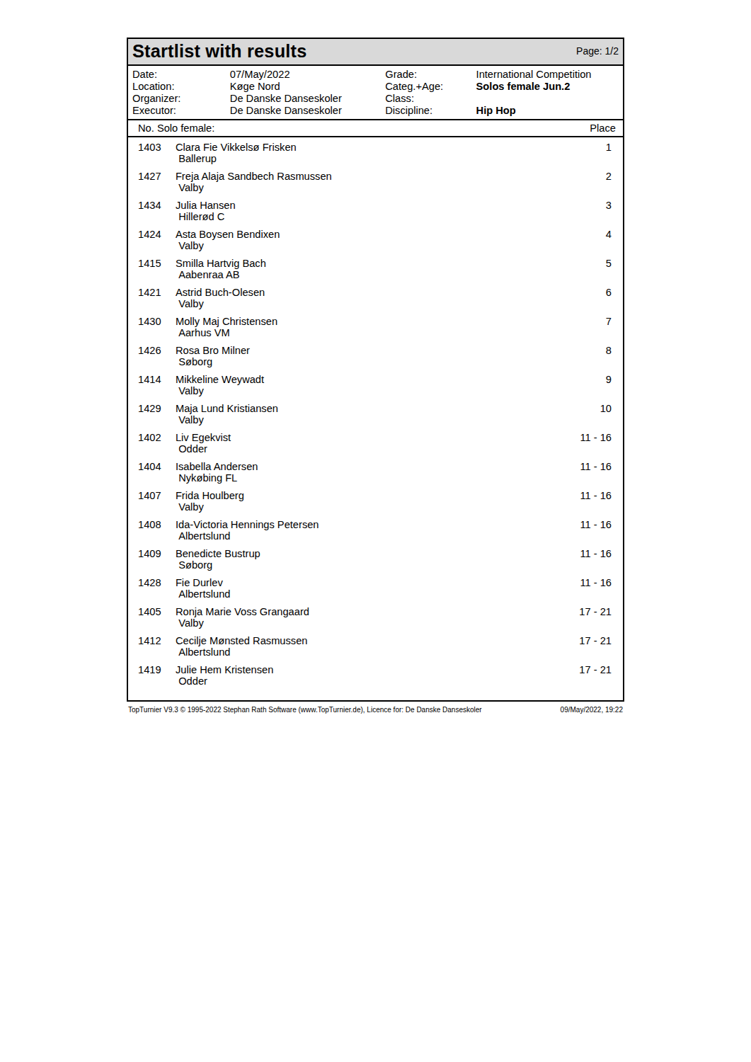Startlist with results
Page: 1/2
Date:
07/May/2022
Location:
Køge Nord
Organizer:
De Danske Danseskoler
Executor:
De Danske Danseskoler
Grade:
International Competition
Categ.+Age:
Solos female Jun.2
Class:
Discipline:
Hip Hop
No. Solo female:
Place
1403 Clara Fie Vikkelsø Frisken
Ballerup
1
1427 Freja Alaja Sandbech Rasmussen
Valby
2
1434 Julia Hansen
Hillerød C
3
1424 Asta Boysen Bendixen
Valby
4
1415 Smilla Hartvig Bach
Aabenraa AB
5
1421 Astrid Buch-Olesen
Valby
6
1430 Molly Maj Christensen
Aarhus VM
7
1426 Rosa Bro Milner
Søborg
8
1414 Mikkeline Weywadt
Valby
9
1429 Maja Lund Kristiansen
Valby
10
1402 Liv Egekvist
Odder
11 - 16
1404 Isabella Andersen
Nykøbing FL
11 - 16
1407 Frida Houlberg
Valby
11 - 16
1408 Ida-Victoria Hennings Petersen
Albertslund
11 - 16
1409 Benedicte Bustrup
Søborg
11 - 16
1428 Fie Durlev
Albertslund
11 - 16
1405 Ronja Marie Voss Grangaard
Valby
17 - 21
1412 Cecilje Mønsted Rasmussen
Albertslund
17 - 21
1419 Julie Hem Kristensen
Odder
17 - 21
TopTurnier V9.3 © 1995-2022 Stephan Rath Software (www.TopTurnier.de), Licence for: De Danske Danseskoler
09/May/2022, 19:22